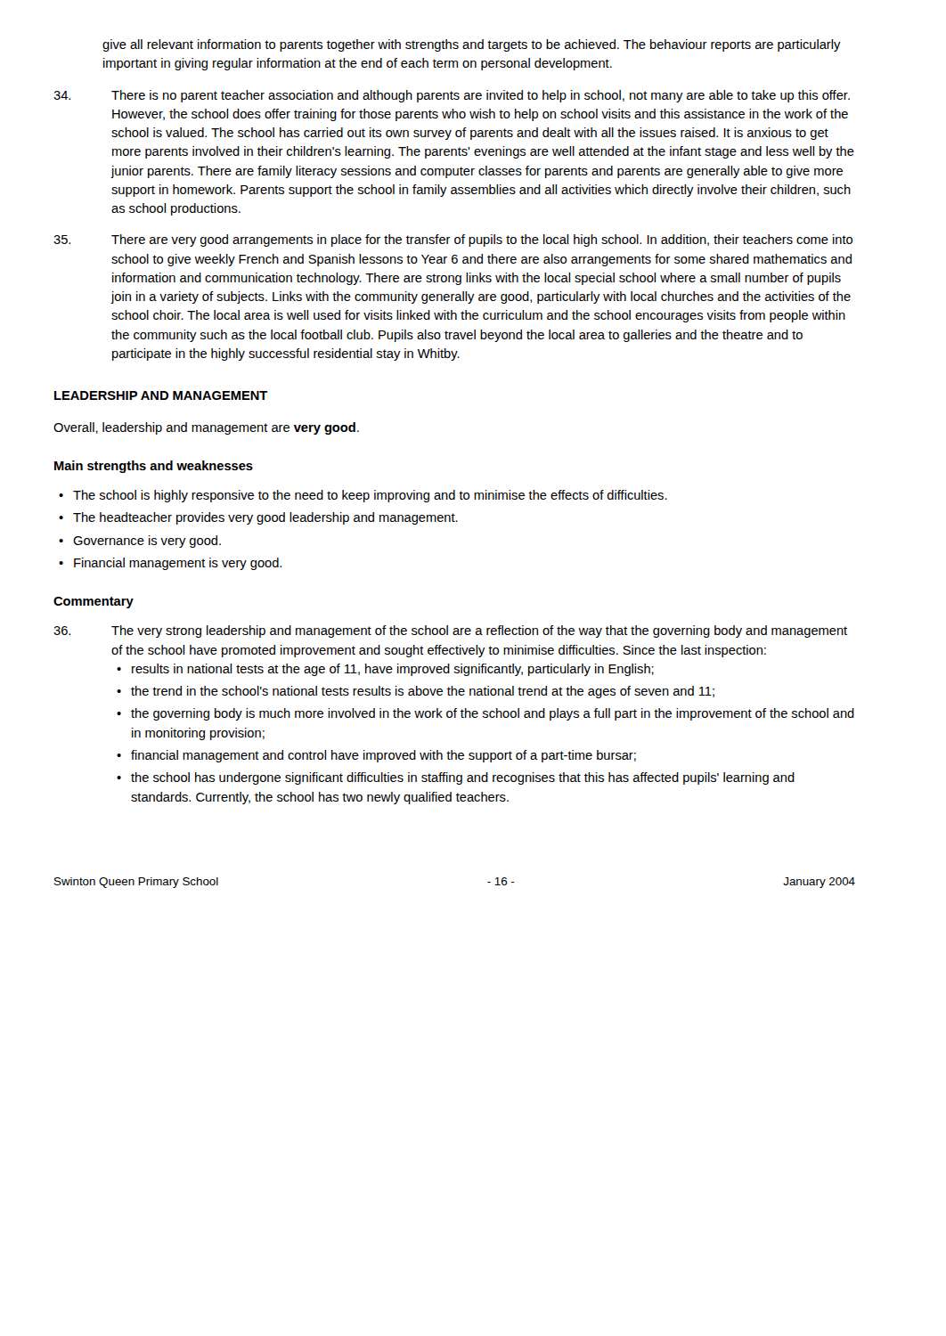give all relevant information to parents together with strengths and targets to be achieved. The behaviour reports are particularly important in giving regular information at the end of each term on personal development.
34.
There is no parent teacher association and although parents are invited to help in school, not many are able to take up this offer. However, the school does offer training for those parents who wish to help on school visits and this assistance in the work of the school is valued. The school has carried out its own survey of parents and dealt with all the issues raised. It is anxious to get more parents involved in their children's learning. The parents' evenings are well attended at the infant stage and less well by the junior parents. There are family literacy sessions and computer classes for parents and parents are generally able to give more support in homework. Parents support the school in family assemblies and all activities which directly involve their children, such as school productions.
35.
There are very good arrangements in place for the transfer of pupils to the local high school. In addition, their teachers come into school to give weekly French and Spanish lessons to Year 6 and there are also arrangements for some shared mathematics and information and communication technology. There are strong links with the local special school where a small number of pupils join in a variety of subjects. Links with the community generally are good, particularly with local churches and the activities of the school choir. The local area is well used for visits linked with the curriculum and the school encourages visits from people within the community such as the local football club. Pupils also travel beyond the local area to galleries and the theatre and to participate in the highly successful residential stay in Whitby.
LEADERSHIP AND MANAGEMENT
Overall, leadership and management are very good.
Main strengths and weaknesses
The school is highly responsive to the need to keep improving and to minimise the effects of difficulties.
The headteacher provides very good leadership and management.
Governance is very good.
Financial management is very good.
Commentary
36.
The very strong leadership and management of the school are a reflection of the way that the governing body and management of the school have promoted improvement and sought effectively to minimise difficulties. Since the last inspection:
results in national tests at the age of 11, have improved significantly, particularly in English;
the trend in the school's national tests results is above the national trend at the ages of seven and 11;
the governing body is much more involved in the work of the school and plays a full part in the improvement of the school and in monitoring provision;
financial management and control have improved with the support of a part-time bursar;
the school has undergone significant difficulties in staffing and recognises that this has affected pupils' learning and standards. Currently, the school has two newly qualified teachers.
Swinton Queen Primary School
- 16 -
January 2004